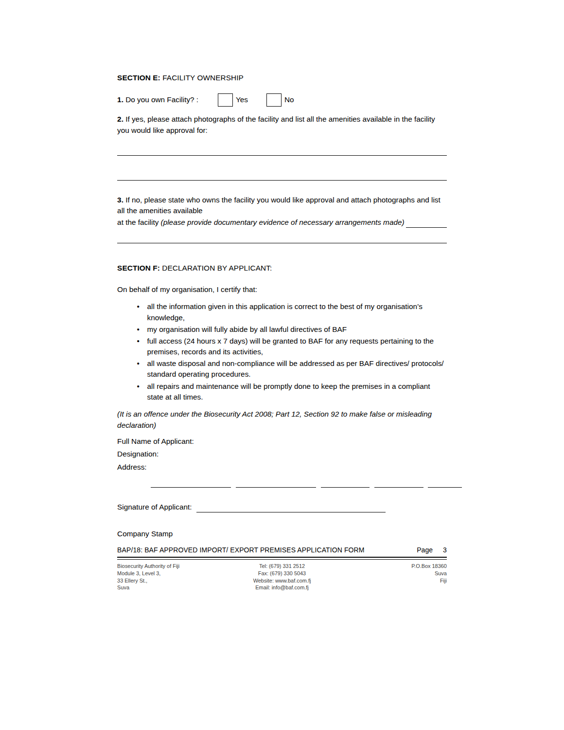SECTION E: FACILITY OWNERSHIP
1. Do you own Facility? : Yes No
2. If yes, please attach photographs of the facility and list all the amenities available in the facility you would like approval for:
3. If no, please state who owns the facility you would like approval and attach photographs and list all the amenities available
at the facility (please provide documentary evidence of necessary arrangements made)
SECTION F: DECLARATION BY APPLICANT:
On behalf of my organisation, I certify that:
all the information given in this application is correct to the best of my organisation’s knowledge,
my organisation will fully abide by all lawful directives of BAF
full access (24 hours x 7 days) will be granted to BAF for any requests pertaining to the premises, records and its activities,
all waste disposal and non-compliance will be addressed as per BAF directives/ protocols/ standard operating procedures.
all repairs and maintenance will be promptly done to keep the premises in a compliant state at all times.
(It is an offence under the Biosecurity Act 2008; Part 12, Section 92 to make false or misleading declaration)
Full Name of Applicant:
Designation:
Address:
Signature of Applicant:
Company Stamp
BAP/18: BAF APPROVED IMPORT/ EXPORT PREMISES APPLICATION FORM
Page3
Biosecurity Authority of Fiji
Module 3, Level 3,
33 Ellery St.,
Suva
Tel: (679) 331 2512
Fax: (679) 330 5043
Website: www.baf.com.fj
Email: info@baf.com.fj
P.O.Box 18360
Suva
Fiji